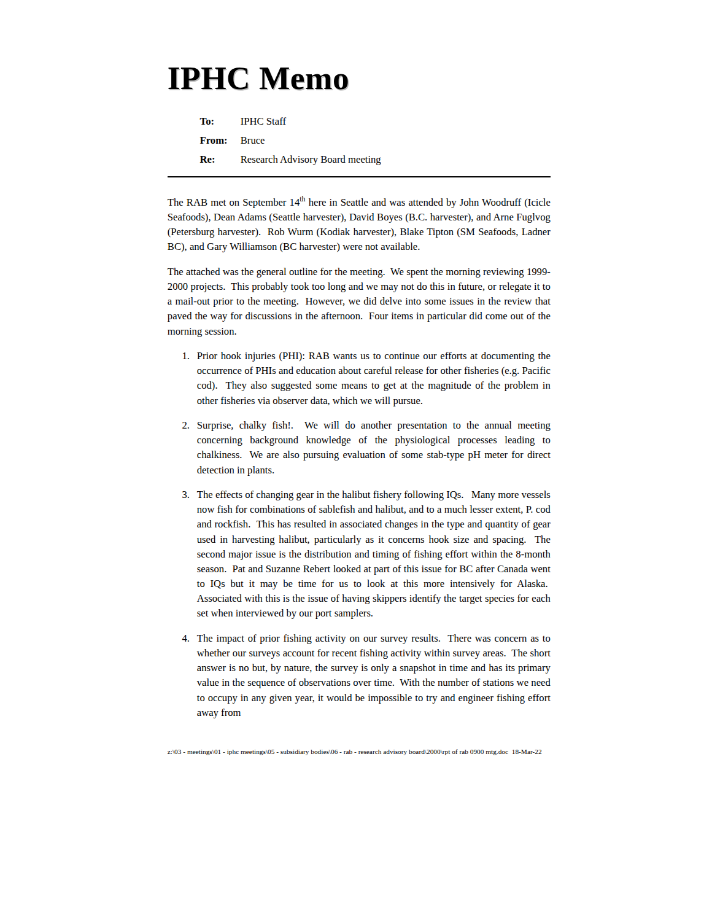IPHC Memo
| To: | IPHC Staff |
| From: | Bruce |
| Re: | Research Advisory Board meeting |
The RAB met on September 14th here in Seattle and was attended by John Woodruff (Icicle Seafoods), Dean Adams (Seattle harvester), David Boyes (B.C. harvester), and Arne Fuglvog (Petersburg harvester). Rob Wurm (Kodiak harvester), Blake Tipton (SM Seafoods, Ladner BC), and Gary Williamson (BC harvester) were not available.
The attached was the general outline for the meeting. We spent the morning reviewing 1999-2000 projects. This probably took too long and we may not do this in future, or relegate it to a mail-out prior to the meeting. However, we did delve into some issues in the review that paved the way for discussions in the afternoon. Four items in particular did come out of the morning session.
Prior hook injuries (PHI): RAB wants us to continue our efforts at documenting the occurrence of PHIs and education about careful release for other fisheries (e.g. Pacific cod). They also suggested some means to get at the magnitude of the problem in other fisheries via observer data, which we will pursue.
Surprise, chalky fish!. We will do another presentation to the annual meeting concerning background knowledge of the physiological processes leading to chalkiness. We are also pursuing evaluation of some stab-type pH meter for direct detection in plants.
The effects of changing gear in the halibut fishery following IQs. Many more vessels now fish for combinations of sablefish and halibut, and to a much lesser extent, P. cod and rockfish. This has resulted in associated changes in the type and quantity of gear used in harvesting halibut, particularly as it concerns hook size and spacing. The second major issue is the distribution and timing of fishing effort within the 8-month season. Pat and Suzanne Rebert looked at part of this issue for BC after Canada went to IQs but it may be time for us to look at this more intensively for Alaska. Associated with this is the issue of having skippers identify the target species for each set when interviewed by our port samplers.
The impact of prior fishing activity on our survey results. There was concern as to whether our surveys account for recent fishing activity within survey areas. The short answer is no but, by nature, the survey is only a snapshot in time and has its primary value in the sequence of observations over time. With the number of stations we need to occupy in any given year, it would be impossible to try and engineer fishing effort away from
z:\03 - meetings\01 - iphc meetings\05 - subsidiary bodies\06 - rab - research advisory board\2000\rpt of rab 0900 mtg.doc 18-Mar-22